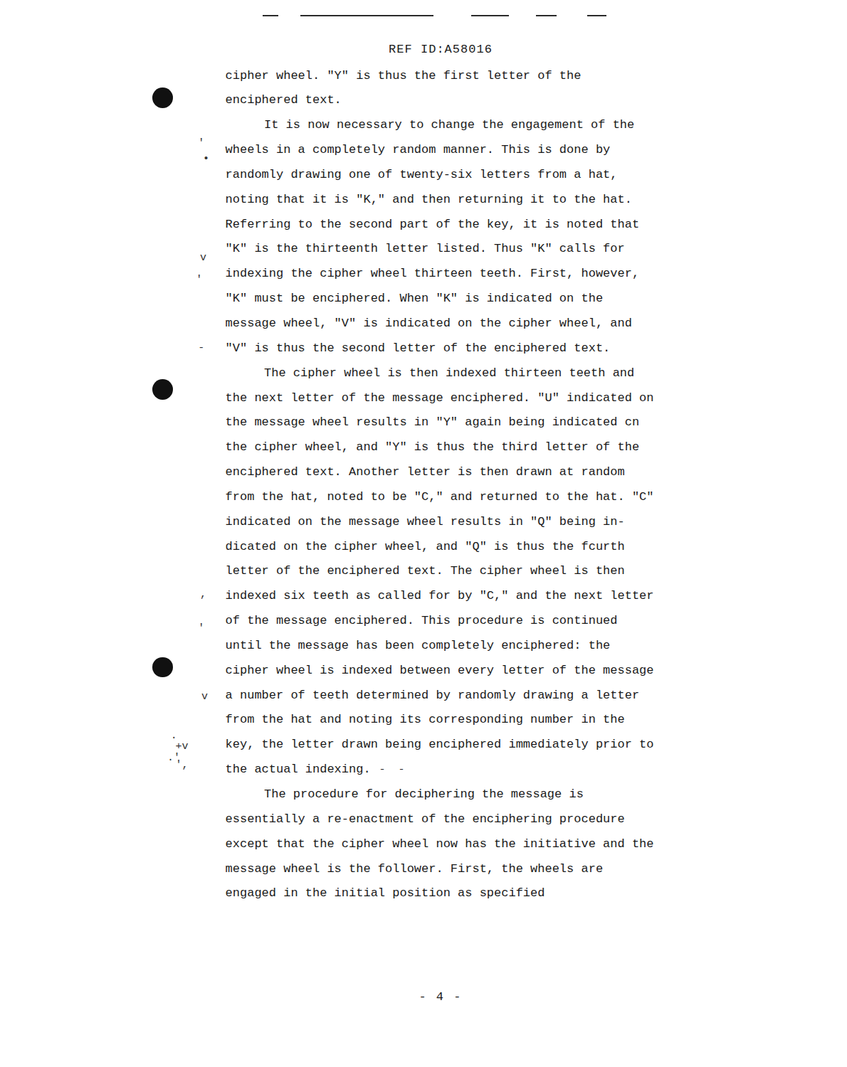' • v ' - , ' v . +v .' ',
REF ID:A58016
cipher wheel. "Y" is thus the first letter of the enciphered text.
It is now necessary to change the engagement of the wheels in a completely random manner. This is done by randomly drawing one of twenty-six letters from a hat, noting that it is "K," and then returning it to the hat. Referring to the second part of the key, it is noted that "K" is the thirteenth letter listed. Thus "K" calls for indexing the cipher wheel thirteen teeth. First, however, "K" must be enciphered. When "K" is indicated on the message wheel, "V" is indicated on the cipher wheel, and "V" is thus the second letter of the enciphered text.
The cipher wheel is then indexed thirteen teeth and the next letter of the message enciphered. "U" indicated on the message wheel results in "Y" again being indicated cn the cipher wheel, and "Y" is thus the third letter of the enciphered text. Another letter is then drawn at random from the hat, noted to be "C," and returned to the hat. "C" indicated on the message wheel results in "Q" being in- dicated on the cipher wheel, and "Q" is thus the fcurth letter of the enciphered text. The cipher wheel is then indexed six teeth as called for by "C," and the next letter of the message enciphered. This procedure is continued until the message has been completely enciphered: the cipher wheel is indexed between every letter of the message a number of teeth determined by randomly drawing a letter from the hat and noting its corresponding number in the key, the letter drawn being enciphered immediately prior to the actual indexing.
The procedure for deciphering the message is essentially a re-enactment of the enciphering procedure except that the cipher wheel now has the initiative and the message wheel is the follower. First, the wheels are engaged in the initial position as specified
- 4 -
- -